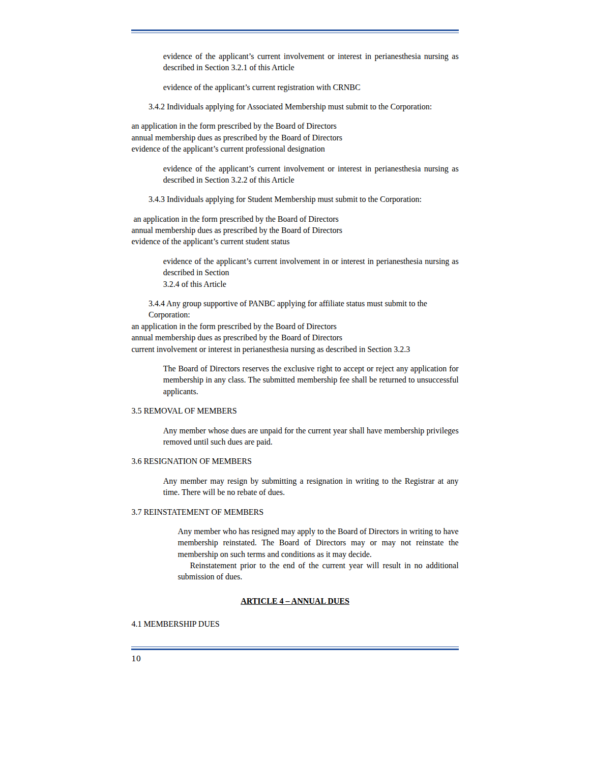evidence of the applicant’s current involvement or interest in perianesthesia nursing as described in Section 3.2.1 of this Article
evidence of the applicant’s current registration with CRNBC
3.4.2 Individuals applying for Associated Membership must submit to the Corporation:
an application in the form prescribed by the Board of Directors
annual membership dues as prescribed by the Board of Directors
evidence of the applicant’s current professional designation
evidence of the applicant’s current involvement or interest in perianesthesia nursing as described in Section 3.2.2 of this Article
3.4.3 Individuals applying for Student Membership must submit to the Corporation:
an application in the form prescribed by the Board of Directors
annual membership dues as prescribed by the Board of Directors
evidence of the applicant’s current student status
evidence of the applicant’s current involvement in or interest in perianesthesia nursing as described in Section
3.2.4 of this Article
3.4.4 Any group supportive of PANBC applying for affiliate status must submit to the Corporation:
an application in the form prescribed by the Board of Directors
annual membership dues as prescribed by the Board of Directors
current involvement or interest in perianesthesia nursing as described in Section 3.2.3
The Board of Directors reserves the exclusive right to accept or reject any application for membership in any class. The submitted membership fee shall be returned to unsuccessful applicants.
3.5 REMOVAL OF MEMBERS
Any member whose dues are unpaid for the current year shall have membership privileges removed until such dues are paid.
3.6 RESIGNATION OF MEMBERS
Any member may resign by submitting a resignation in writing to the Registrar at any time. There will be no rebate of dues.
3.7 REINSTATEMENT OF MEMBERS
Any member who has resigned may apply to the Board of Directors in writing to have membership reinstated. The Board of Directors may or may not reinstate the membership on such terms and conditions as it may decide.
Reinstatement prior to the end of the current year will result in no additional submission of dues.
ARTICLE 4 – ANNUAL DUES
4.1 MEMBERSHIP DUES
10